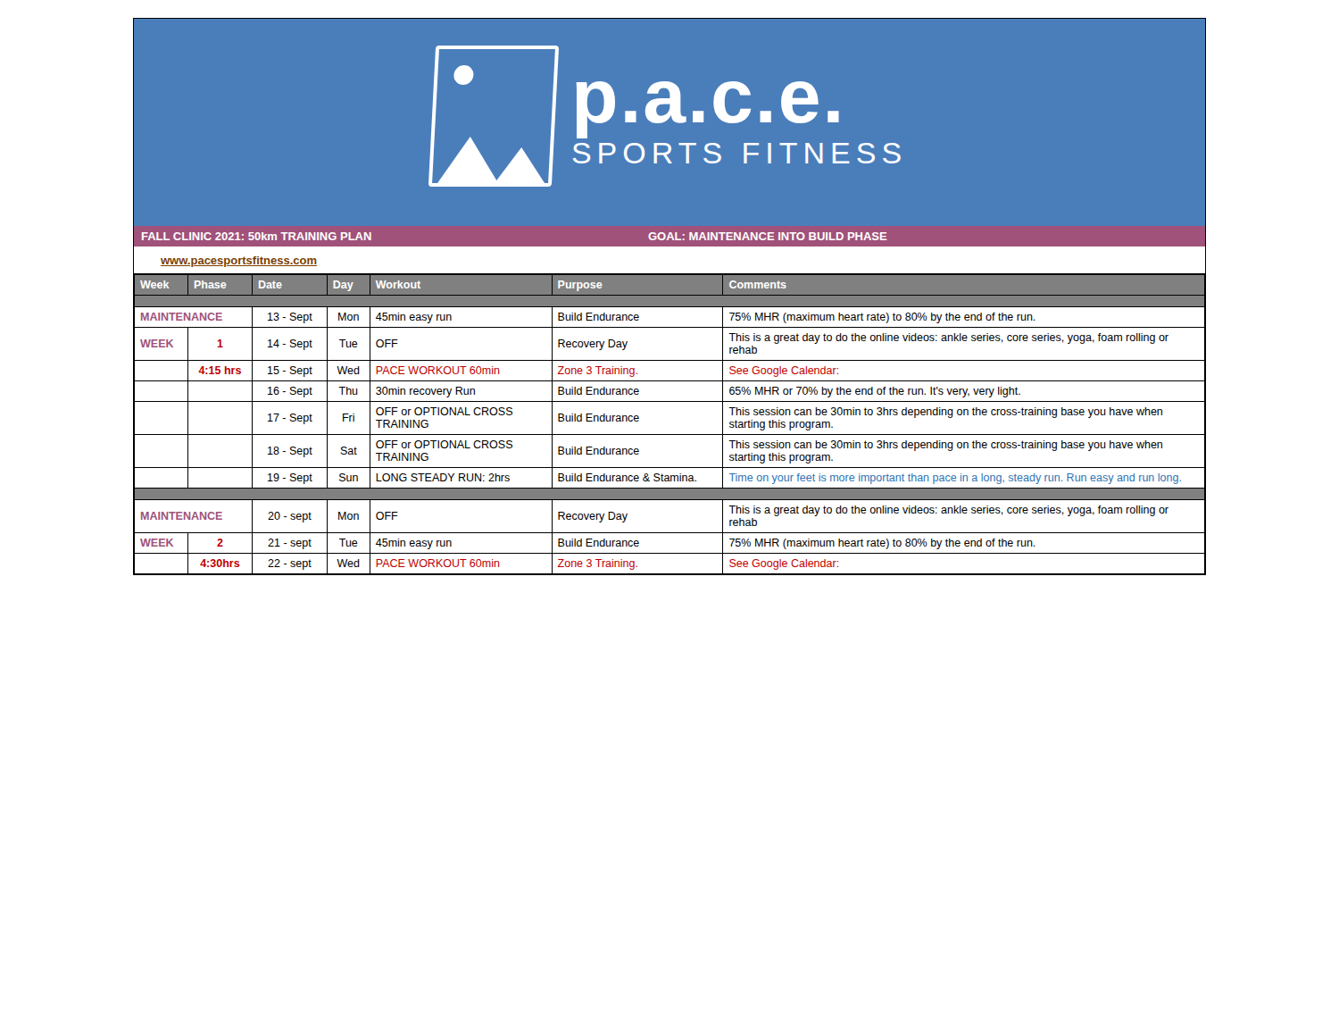p.a.c.e.
SPORTS FITNESS
FALL CLINIC 2021: 50km TRAINING PLAN
GOAL: MAINTENANCE INTO BUILD PHASE
www.pacesportsfitness.com
| Week | Phase | Date | Day | Workout | Purpose | Comments |
| --- | --- | --- | --- | --- | --- | --- |
| MAINTENANCE | 13 - Sept | Mon | 45min easy run | Build Endurance | 75% MHR (maximum heart rate) to 80% by the end of the run. |
| WEEK | 1 | 14 - Sept | Tue | OFF | Recovery Day | This is a great day to do the online videos: ankle series, core series, yoga, foam rolling or rehab |
| | 4:15 hrs | 15 - Sept | Wed | PACE WORKOUT 60min | Zone 3 Training. | See Google Calendar: |
| | | 16 - Sept | Thu | 30min recovery Run | Build Endurance | 65% MHR or 70% by the end of the run. It's very, very light. |
| | | 17 - Sept | Fri | OFF or OPTIONAL CROSS TRAINING | Build Endurance | This session can be 30min to 3hrs depending on the cross-training base you have when starting this program. |
| | | 18 - Sept | Sat | OFF or OPTIONAL CROSS TRAINING | Build Endurance | This session can be 30min to 3hrs depending on the cross-training base you have when starting this program. |
| | | 19 - Sept | Sun | LONG STEADY RUN: 2hrs | Build Endurance & Stamina. | Time on your feet is more important than pace in a long, steady run. Run easy and run long. |
| MAINTENANCE | 20 - sept | Mon | OFF | Recovery Day | This is a great day to do the online videos: ankle series, core series, yoga, foam rolling or rehab |
| WEEK | 2 | 21 - sept | Tue | 45min easy run | Build Endurance | 75% MHR (maximum heart rate) to 80% by the end of the run. |
| | 4:30hrs | 22 - sept | Wed | PACE WORKOUT 60min | Zone 3 Training. | See Google Calendar: |